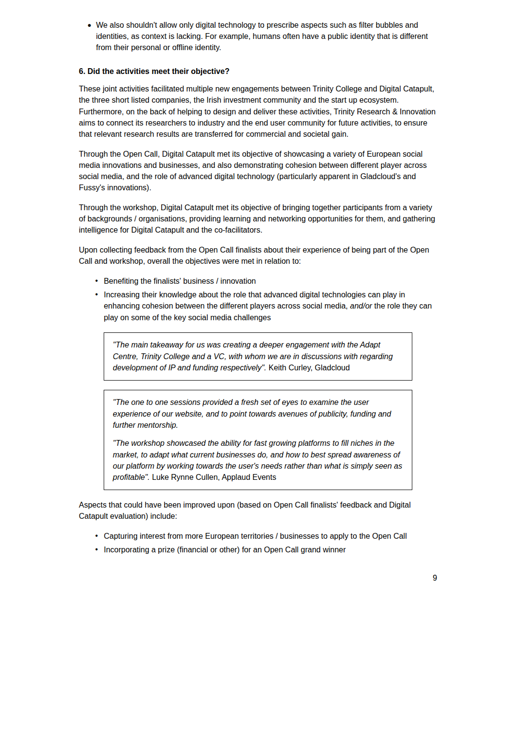We also shouldn't allow only digital technology to prescribe aspects such as filter bubbles and identities, as context is lacking. For example, humans often have a public identity that is different from their personal or offline identity.
6. Did the activities meet their objective?
These joint activities facilitated multiple new engagements between Trinity College and Digital Catapult, the three short listed companies, the Irish investment community and the start up ecosystem. Furthermore, on the back of helping to design and deliver these activities, Trinity Research & Innovation aims to connect its researchers to industry and the end user community for future activities, to ensure that relevant research results are transferred for commercial and societal gain.
Through the Open Call, Digital Catapult met its objective of showcasing a variety of European social media innovations and businesses, and also demonstrating cohesion between different player across social media, and the role of advanced digital technology (particularly apparent in Gladcloud's and Fussy's innovations).
Through the workshop, Digital Catapult met its objective of bringing together participants from a variety of backgrounds / organisations, providing learning and networking opportunities for them, and gathering intelligence for Digital Catapult and the co-facilitators.
Upon collecting feedback from the Open Call finalists about their experience of being part of the Open Call and workshop, overall the objectives were met in relation to:
Benefiting the finalists' business / innovation
Increasing their knowledge about the role that advanced digital technologies can play in enhancing cohesion between the different players across social media, and/or the role they can play on some of the key social media challenges
"The main takeaway for us was creating a deeper engagement with the Adapt Centre, Trinity College and a VC, with whom we are in discussions with regarding development of IP and funding respectively". Keith Curley, Gladcloud
"The one to one sessions provided a fresh set of eyes to examine the user experience of our website, and to point towards avenues of publicity, funding and further mentorship.
"The workshop showcased the ability for fast growing platforms to fill niches in the market, to adapt what current businesses do, and how to best spread awareness of our platform by working towards the user's needs rather than what is simply seen as profitable". Luke Rynne Cullen, Applaud Events
Aspects that could have been improved upon (based on Open Call finalists' feedback and Digital Catapult evaluation) include:
Capturing interest from more European territories / businesses to apply to the Open Call
Incorporating a prize (financial or other) for an Open Call grand winner
9